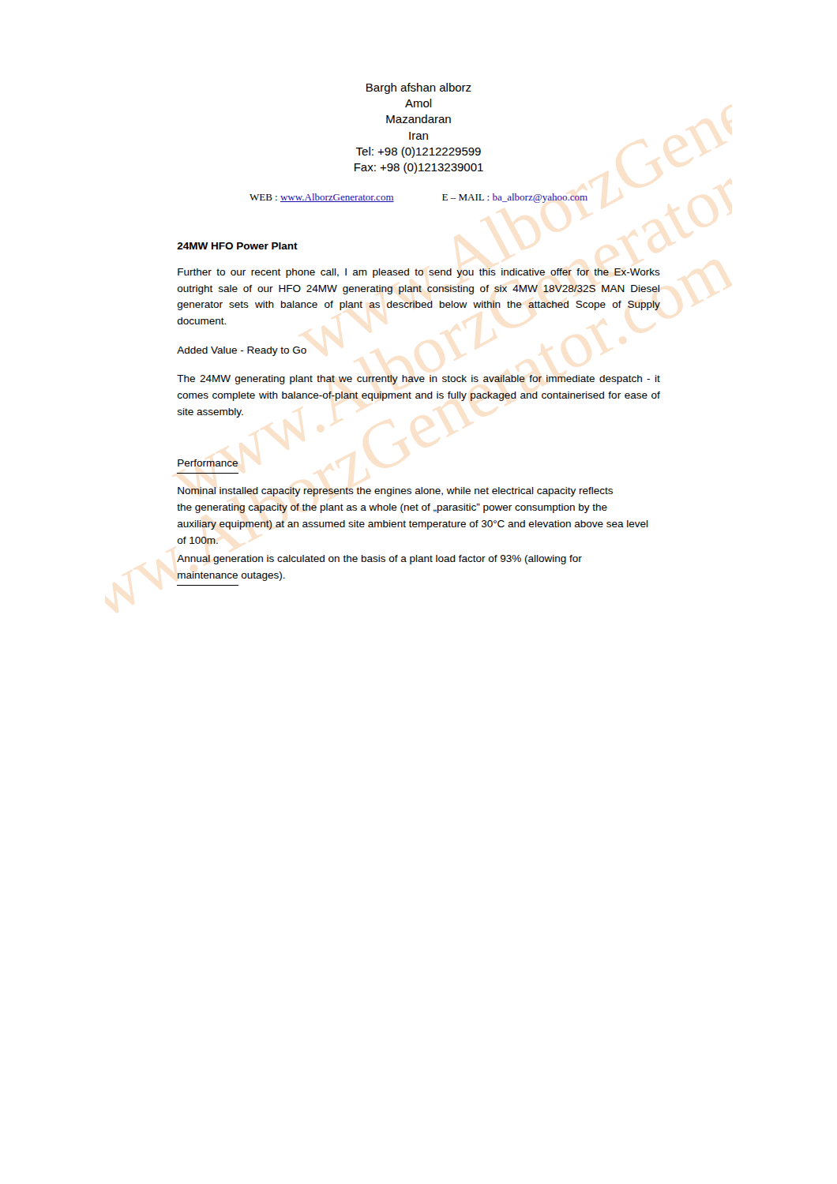www.AlborzGenerator.com www.AlborzGenerator.com www.AlborzGenerator.com
Bargh afshan alborz
Amol
Mazandaran
Iran
Tel: +98 (0)1212229599
Fax: +98 (0)1213239001
WEB : www.AlborzGenerator.com E – MAIL : ba_alborz@yahoo.com
24MW HFO Power Plant
Further to our recent phone call, I am pleased to send you this indicative offer for the Ex-Works outright sale of our HFO 24MW generating plant consisting of six 4MW 18V28/32S MAN Diesel generator sets with balance of plant as described below within the attached Scope of Supply document.
Added Value - Ready to Go
The 24MW generating plant that we currently have in stock is available for immediate despatch - it comes complete with balance-of-plant equipment and is fully packaged and containerised for ease of site assembly.
Performance
Nominal installed capacity represents the engines alone, while net electrical capacity reflects
the generating capacity of the plant as a whole (net of „parasitic” power consumption by the
auxiliary equipment) at an assumed site ambient temperature of 30°C and elevation above sea level
of 100m.
Annual generation is calculated on the basis of a plant load factor of 93% (allowing for
maintenance outages).